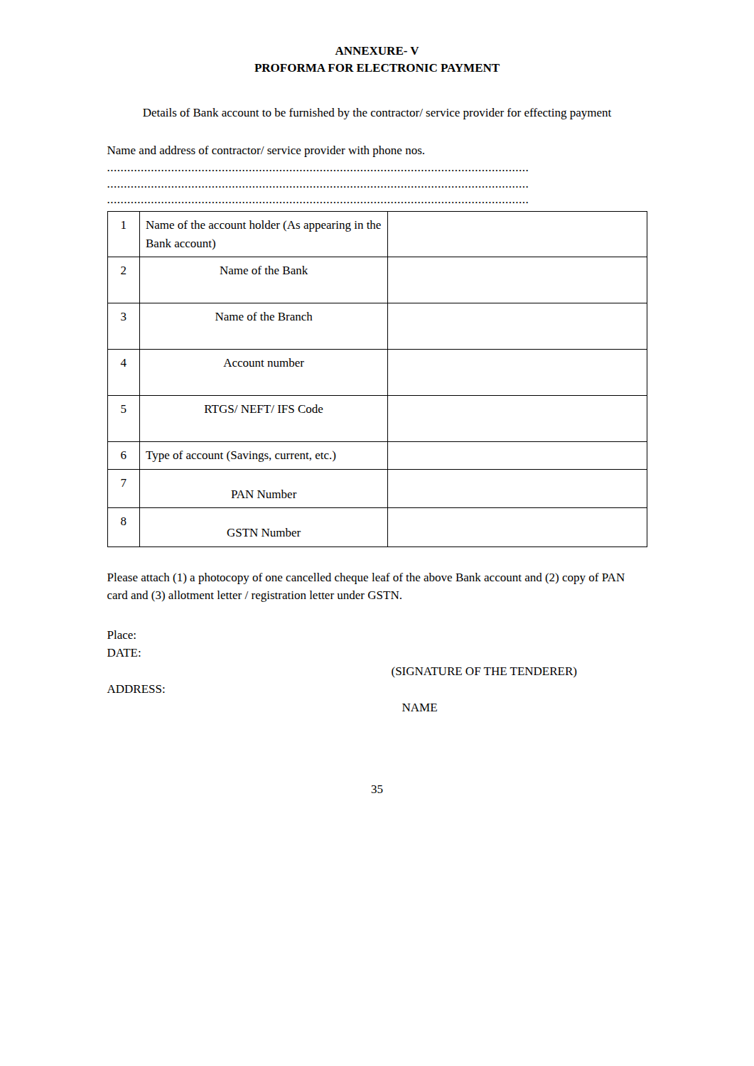ANNEXURE- V
PROFORMA FOR ELECTRONIC PAYMENT
Details of Bank account to be furnished by the contractor/ service provider for effecting payment
Name and address of contractor/ service provider with phone nos.
.............................................................................................................................
.............................................................................................................................
.............................................................................................................................
| 1 | Name of the account holder (As appearing in the Bank account) | |
| 2 | Name of the Bank | |
| 3 | Name of the Branch | |
| 4 | Account number | |
| 5 | RTGS/ NEFT/ IFS Code | |
| 6 | Type of account (Savings, current, etc.) | |
| 7 | PAN Number | |
| 8 | GSTN Number | |
Please attach (1) a photocopy of one cancelled cheque leaf of the above Bank account and (2) copy of PAN card and (3) allotment letter / registration letter under GSTN.
Place:
DATE:
(SIGNATURE OF THE TENDERER)
ADDRESS:
NAME
35